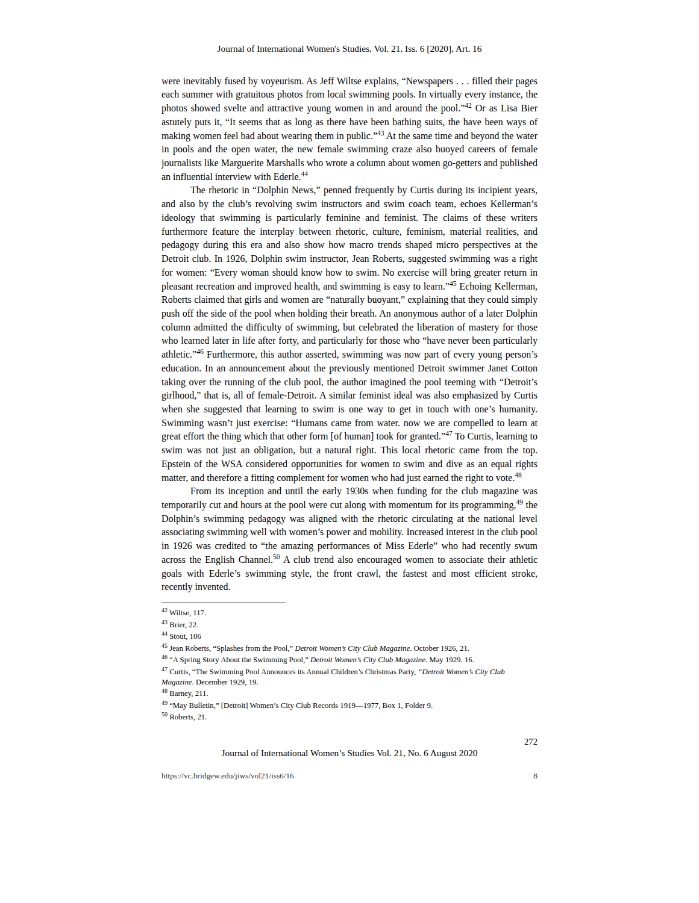Journal of International Women's Studies, Vol. 21, Iss. 6 [2020], Art. 16
were inevitably fused by voyeurism. As Jeff Wiltse explains, “Newspapers . . . filled their pages each summer with gratuitous photos from local swimming pools. In virtually every instance, the photos showed svelte and attractive young women in and around the pool.”42 Or as Lisa Bier astutely puts it, “It seems that as long as there have been bathing suits, the have been ways of making women feel bad about wearing them in public.”43 At the same time and beyond the water in pools and the open water, the new female swimming craze also buoyed careers of female journalists like Marguerite Marshalls who wrote a column about women go-getters and published an influential interview with Ederle.44
The rhetoric in “Dolphin News,” penned frequently by Curtis during its incipient years, and also by the club’s revolving swim instructors and swim coach team, echoes Kellerman’s ideology that swimming is particularly feminine and feminist. The claims of these writers furthermore feature the interplay between rhetoric, culture, feminism, material realities, and pedagogy during this era and also show how macro trends shaped micro perspectives at the Detroit club. In 1926, Dolphin swim instructor, Jean Roberts, suggested swimming was a right for women: “Every woman should know how to swim. No exercise will bring greater return in pleasant recreation and improved health, and swimming is easy to learn.”45 Echoing Kellerman, Roberts claimed that girls and women are “naturally buoyant,” explaining that they could simply push off the side of the pool when holding their breath. An anonymous author of a later Dolphin column admitted the difficulty of swimming, but celebrated the liberation of mastery for those who learned later in life after forty, and particularly for those who “have never been particularly athletic.”46 Furthermore, this author asserted, swimming was now part of every young person’s education. In an announcement about the previously mentioned Detroit swimmer Janet Cotton taking over the running of the club pool, the author imagined the pool teeming with “Detroit’s girlhood,” that is, all of female-Detroit. A similar feminist ideal was also emphasized by Curtis when she suggested that learning to swim is one way to get in touch with one’s humanity. Swimming wasn’t just exercise: “Humans came from water. now we are compelled to learn at great effort the thing which that other form [of human] took for granted.”47 To Curtis, learning to swim was not just an obligation, but a natural right. This local rhetoric came from the top. Epstein of the WSA considered opportunities for women to swim and dive as an equal rights matter, and therefore a fitting complement for women who had just earned the right to vote.48
From its inception and until the early 1930s when funding for the club magazine was temporarily cut and hours at the pool were cut along with momentum for its programming,49 the Dolphin’s swimming pedagogy was aligned with the rhetoric circulating at the national level associating swimming well with women’s power and mobility. Increased interest in the club pool in 1926 was credited to “the amazing performances of Miss Ederle” who had recently swum across the English Channel.50 A club trend also encouraged women to associate their athletic goals with Ederle’s swimming style, the front crawl, the fastest and most efficient stroke, recently invented.
42 Wiltse, 117.
43 Brier, 22.
44 Stout, 106
45 Jean Roberts, “Splashes from the Pool,” Detroit Women’s City Club Magazine. October 1926, 21.
46 “A Spring Story About the Swimming Pool,” Detroit Women’s City Club Magazine. May 1929. 16.
47 Curtis, “The Swimming Pool Announces its Annual Children’s Christmas Party, “Detroit Women’s City Club Magazine. December 1929, 19.
48 Barney, 211.
49 “May Bulletin,” [Detroit] Women’s City Club Records 1919—1977, Box 1, Folder 9.
50 Roberts, 21.
272
Journal of International Women’s Studies Vol. 21, No. 6 August 2020
https://vc.bridgew.edu/jiws/vol21/iss6/16 8